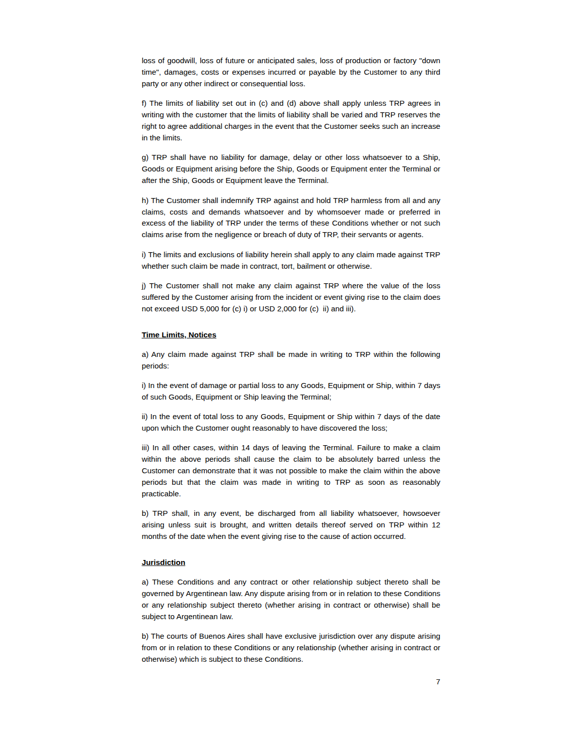loss of goodwill, loss of future or anticipated sales, loss of production or factory "down time", damages, costs or expenses incurred or payable by the Customer to any third party or any other indirect or consequential loss.
f) The limits of liability set out in (c) and (d) above shall apply unless TRP agrees in writing with the customer that the limits of liability shall be varied and TRP reserves the right to agree additional charges in the event that the Customer seeks such an increase in the limits.
g) TRP shall have no liability for damage, delay or other loss whatsoever to a Ship, Goods or Equipment arising before the Ship, Goods or Equipment enter the Terminal or after the Ship, Goods or Equipment leave the Terminal.
h) The Customer shall indemnify TRP against and hold TRP harmless from all and any claims, costs and demands whatsoever and by whomsoever made or preferred in excess of the liability of TRP under the terms of these Conditions whether or not such claims arise from the negligence or breach of duty of TRP, their servants or agents.
i) The limits and exclusions of liability herein shall apply to any claim made against TRP whether such claim be made in contract, tort, bailment or otherwise.
j) The Customer shall not make any claim against TRP where the value of the loss suffered by the Customer arising from the incident or event giving rise to the claim does not exceed USD 5,000 for (c) i) or USD 2,000 for (c) ii) and iii).
Time Limits, Notices
a) Any claim made against TRP shall be made in writing to TRP within the following periods:
i) In the event of damage or partial loss to any Goods, Equipment or Ship, within 7 days of such Goods, Equipment or Ship leaving the Terminal;
ii) In the event of total loss to any Goods, Equipment or Ship within 7 days of the date upon which the Customer ought reasonably to have discovered the loss;
iii) In all other cases, within 14 days of leaving the Terminal. Failure to make a claim within the above periods shall cause the claim to be absolutely barred unless the Customer can demonstrate that it was not possible to make the claim within the above periods but that the claim was made in writing to TRP as soon as reasonably practicable.
b) TRP shall, in any event, be discharged from all liability whatsoever, howsoever arising unless suit is brought, and written details thereof served on TRP within 12 months of the date when the event giving rise to the cause of action occurred.
Jurisdiction
a) These Conditions and any contract or other relationship subject thereto shall be governed by Argentinean law. Any dispute arising from or in relation to these Conditions or any relationship subject thereto (whether arising in contract or otherwise) shall be subject to Argentinean law.
b) The courts of Buenos Aires shall have exclusive jurisdiction over any dispute arising from or in relation to these Conditions or any relationship (whether arising in contract or otherwise) which is subject to these Conditions.
7